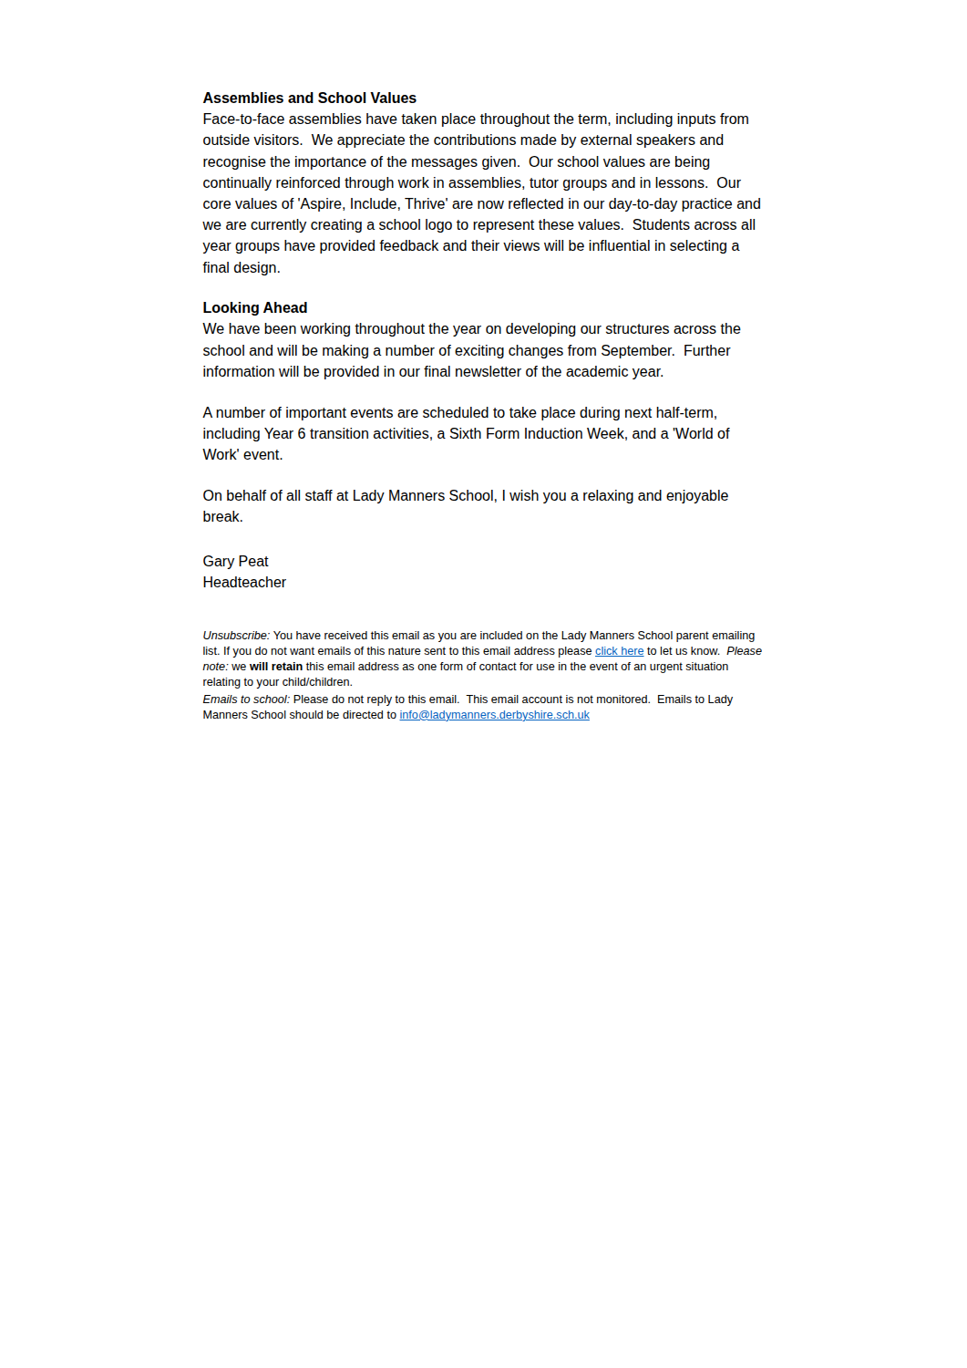Assemblies and School Values
Face-to-face assemblies have taken place throughout the term, including inputs from outside visitors. We appreciate the contributions made by external speakers and recognise the importance of the messages given. Our school values are being continually reinforced through work in assemblies, tutor groups and in lessons. Our core values of 'Aspire, Include, Thrive' are now reflected in our day-to-day practice and we are currently creating a school logo to represent these values. Students across all year groups have provided feedback and their views will be influential in selecting a final design.
Looking Ahead
We have been working throughout the year on developing our structures across the school and will be making a number of exciting changes from September. Further information will be provided in our final newsletter of the academic year.
A number of important events are scheduled to take place during next half-term, including Year 6 transition activities, a Sixth Form Induction Week, and a 'World of Work' event.
On behalf of all staff at Lady Manners School, I wish you a relaxing and enjoyable break.
Gary Peat
Headteacher
Unsubscribe: You have received this email as you are included on the Lady Manners School parent emailing list. If you do not want emails of this nature sent to this email address please click here to let us know. Please note: we will retain this email address as one form of contact for use in the event of an urgent situation relating to your child/children.
Emails to school: Please do not reply to this email. This email account is not monitored. Emails to Lady Manners School should be directed to info@ladymanners.derbyshire.sch.uk